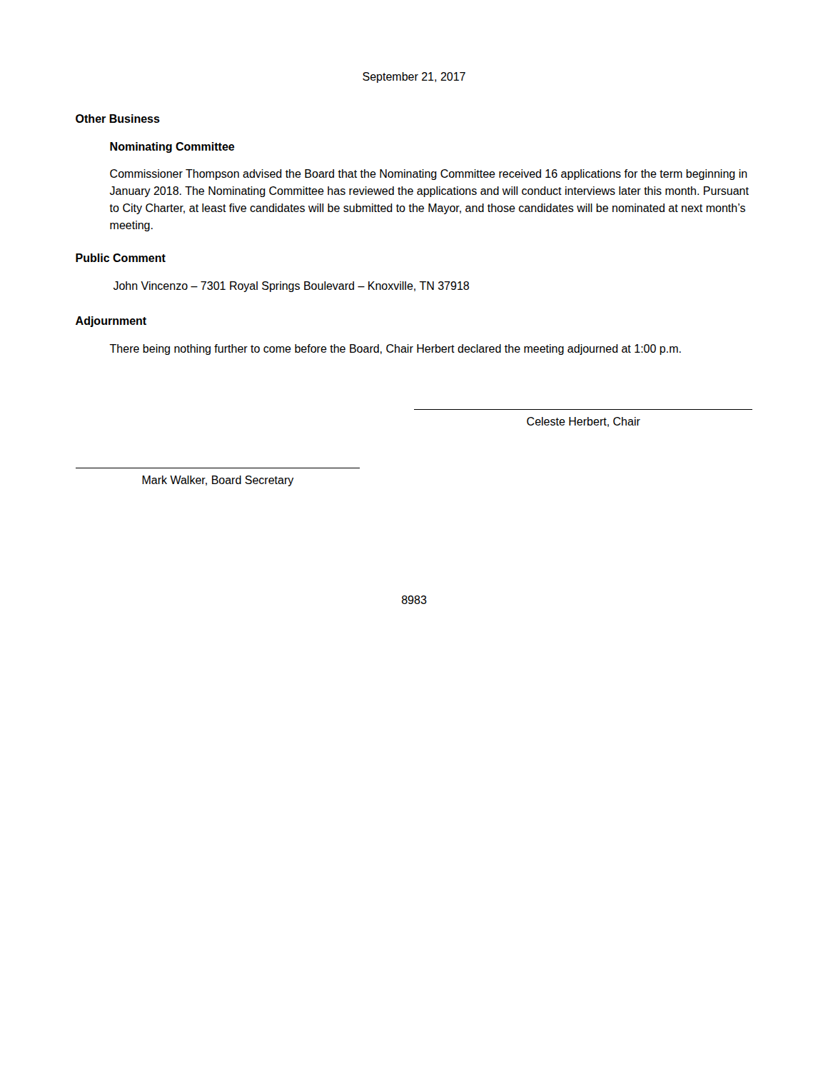September 21, 2017
Other Business
Nominating Committee
Commissioner Thompson advised the Board that the Nominating Committee received 16 applications for the term beginning in January 2018. The Nominating Committee has reviewed the applications and will conduct interviews later this month. Pursuant to City Charter, at least five candidates will be submitted to the Mayor, and those candidates will be nominated at next month’s meeting.
Public Comment
John Vincenzo – 7301 Royal Springs Boulevard – Knoxville, TN 37918
Adjournment
There being nothing further to come before the Board, Chair Herbert declared the meeting adjourned at 1:00 p.m.
Celeste Herbert, Chair
Mark Walker, Board Secretary
8983